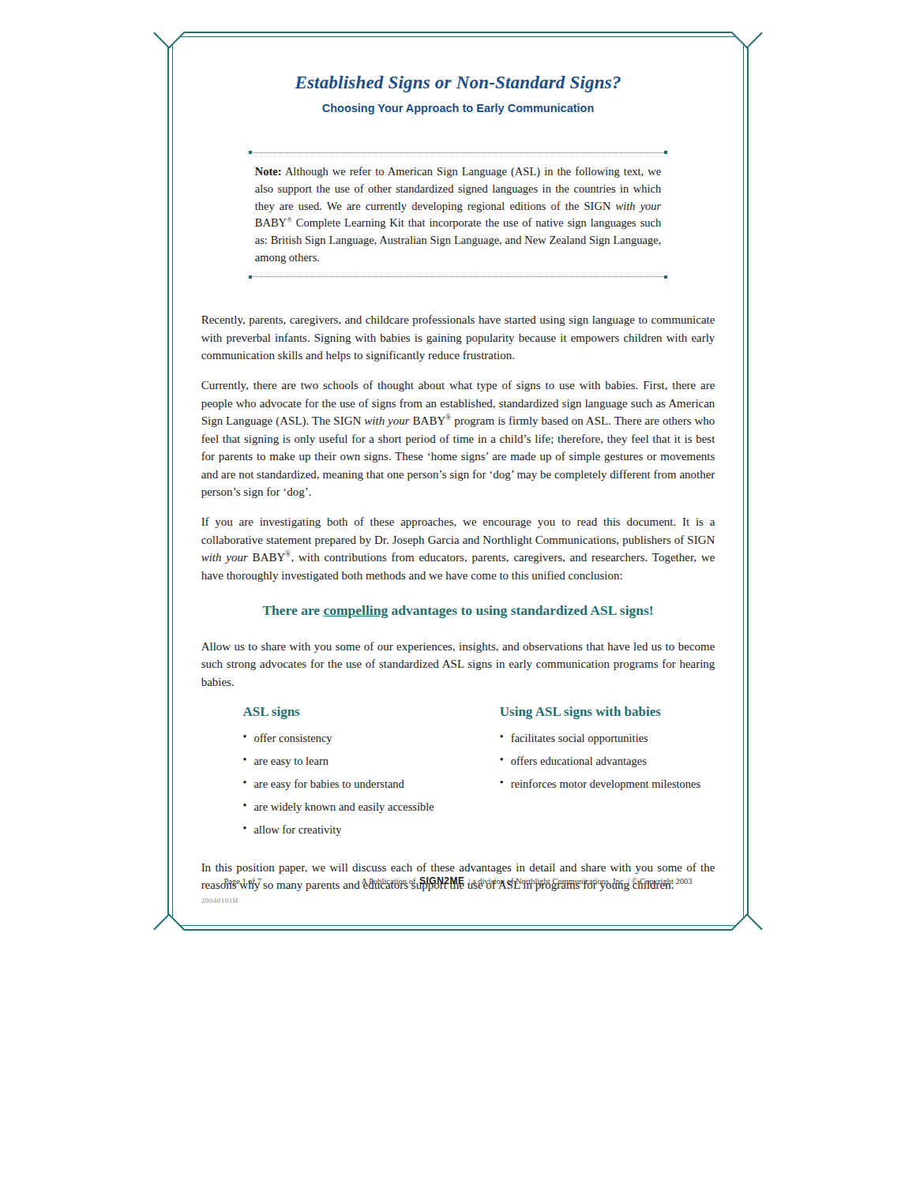Established Signs or Non-Standard Signs?
Choosing Your Approach to Early Communication
Note: Although we refer to American Sign Language (ASL) in the following text, we also support the use of other standardized signed languages in the countries in which they are used. We are currently developing regional editions of the SIGN with your BABY® Complete Learning Kit that incorporate the use of native sign languages such as: British Sign Language, Australian Sign Language, and New Zealand Sign Language, among others.
Recently, parents, caregivers, and childcare professionals have started using sign language to communicate with preverbal infants. Signing with babies is gaining popularity because it empowers children with early communication skills and helps to significantly reduce frustration.
Currently, there are two schools of thought about what type of signs to use with babies. First, there are people who advocate for the use of signs from an established, standardized sign language such as American Sign Language (ASL). The SIGN with your BABY® program is firmly based on ASL. There are others who feel that signing is only useful for a short period of time in a child’s life; therefore, they feel that it is best for parents to make up their own signs. These ‘home signs’ are made up of simple gestures or movements and are not standardized, meaning that one person’s sign for ‘dog’ may be completely different from another person’s sign for ‘dog’.
If you are investigating both of these approaches, we encourage you to read this document. It is a collaborative statement prepared by Dr. Joseph Garcia and Northlight Communications, publishers of SIGN with your BABY®, with contributions from educators, parents, caregivers, and researchers. Together, we have thoroughly investigated both methods and we have come to this unified conclusion:
There are compelling advantages to using standardized ASL signs!
Allow us to share with you some of our experiences, insights, and observations that have led us to become such strong advocates for the use of standardized ASL signs in early communication programs for hearing babies.
ASL signs
offer consistency
are easy to learn
are easy for babies to understand
are widely known and easily accessible
allow for creativity
Using ASL signs with babies
facilitates social opportunities
offers educational advantages
reinforces motor development milestones
In this position paper, we will discuss each of these advantages in detail and share with you some of the reasons why so many parents and educators support the use of ASL in programs for young children.
Page 1 of 7
A Publication of SIGN2ME | a division of Northlight Communications, Inc. | © Copyright 2003
20040101H